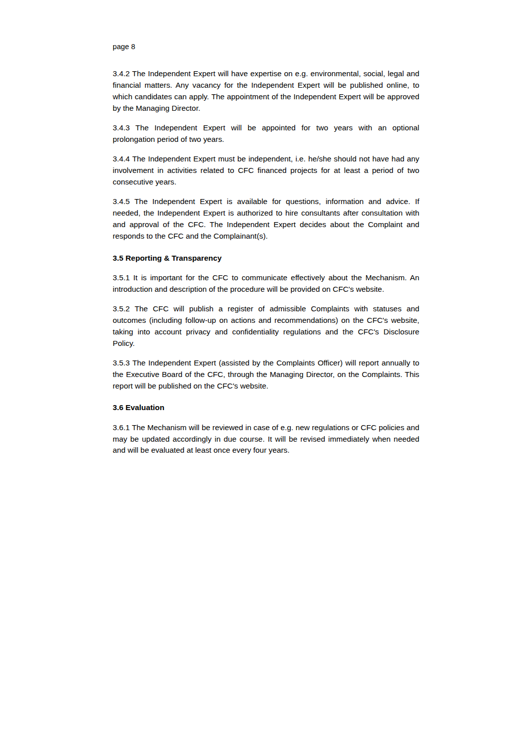page 8
3.4.2 The Independent Expert will have expertise on e.g. environmental, social, legal and financial matters. Any vacancy for the Independent Expert will be published online, to which candidates can apply. The appointment of the Independent Expert will be approved by the Managing Director.
3.4.3 The Independent Expert will be appointed for two years with an optional prolongation period of two years.
3.4.4 The Independent Expert must be independent, i.e. he/she should not have had any involvement in activities related to CFC financed projects for at least a period of two consecutive years.
3.4.5 The Independent Expert is available for questions, information and advice. If needed, the Independent Expert is authorized to hire consultants after consultation with and approval of the CFC. The Independent Expert decides about the Complaint and responds to the CFC and the Complainant(s).
3.5 Reporting & Transparency
3.5.1 It is important for the CFC to communicate effectively about the Mechanism. An introduction and description of the procedure will be provided on CFC's website.
3.5.2 The CFC will publish a register of admissible Complaints with statuses and outcomes (including follow-up on actions and recommendations) on the CFC's website, taking into account privacy and confidentiality regulations and the CFC's Disclosure Policy.
3.5.3 The Independent Expert (assisted by the Complaints Officer) will report annually to the Executive Board of the CFC, through the Managing Director, on the Complaints. This report will be published on the CFC's website.
3.6 Evaluation
3.6.1 The Mechanism will be reviewed in case of e.g. new regulations or CFC policies and may be updated accordingly in due course. It will be revised immediately when needed and will be evaluated at least once every four years.